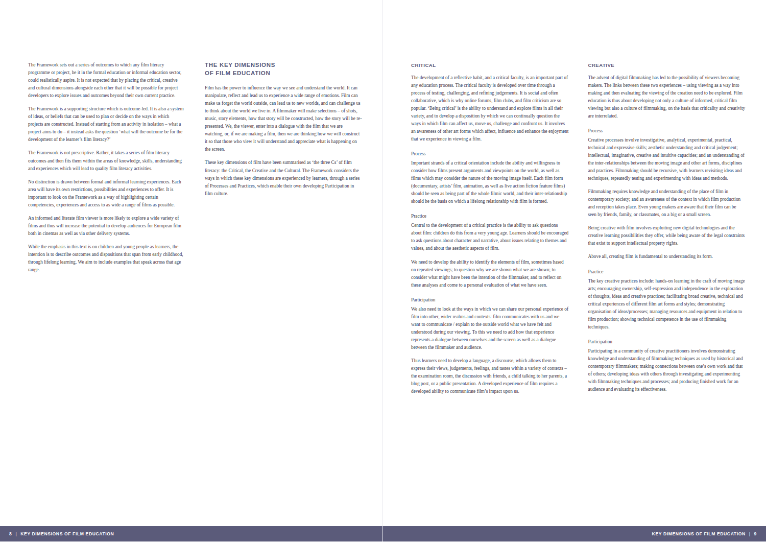The Framework sets out a series of outcomes to which any film literacy programme or project, be it in the formal education or informal education sector, could realistically aspire. It is not expected that by placing the critical, creative and cultural dimensions alongside each other that it will be possible for project developers to explore issues and outcomes beyond their own current practice.
The Framework is a supporting structure which is outcome-led. It is also a system of ideas, or beliefs that can be used to plan or decide on the ways in which projects are constructed. Instead of starting from an activity in isolation – what a project aims to do – it instead asks the question ‘what will the outcome be for the development of the learner’s film literacy?’
The Framework is not prescriptive. Rather, it takes a series of film literacy outcomes and then fits them within the areas of knowledge, skills, understanding and experiences which will lead to quality film literacy activities.
No distinction is drawn between formal and informal learning experiences. Each area will have its own restrictions, possibilities and experiences to offer. It is important to look on the Framework as a way of highlighting certain competencies, experiences and access to as wide a range of films as possible.
An informed and literate film viewer is more likely to explore a wide variety of films and thus will increase the potential to develop audiences for European film both in cinemas as well as via other delivery systems.
While the emphasis in this text is on children and young people as learners, the intention is to describe outcomes and dispositions that span from early childhood, through lifelong learning. We aim to include examples that speak across that age range.
The Key Dimensions
of Film Education
Film has the power to influence the way we see and understand the world. It can manipulate, reflect and lead us to experience a wide range of emotions. Film can make us forget the world outside, can lead us to new worlds, and can challenge us to think about the world we live in. A filmmaker will make selections – of shots, music, story elements, how that story will be constructed, how the story will be re-presented. We, the viewer, enter into a dialogue with the film that we are watching, or, if we are making a film, then we are thinking how we will construct it so that those who view it will understand and appreciate what is happening on the screen.
These key dimensions of film have been summarised as ‘the three Cs’ of film literacy: the Critical, the Creative and the Cultural. The Framework considers the ways in which these key dimensions are experienced by learners, through a series of Processes and Practices, which enable their own developing Participation in film culture.
8|Key Dimensions of Film Education
Critical
The development of a reflective habit, and a critical faculty, is an important part of any education process. The critical faculty is developed over time through a process of testing, challenging, and refining judgements. It is social and often collaborative, which is why online forums, film clubs, and film criticism are so popular. ‘Being critical’ is the ability to understand and explore films in all their variety, and to develop a disposition by which we can continually question the ways in which film can affect us, move us, challenge and confront us. It involves an awareness of other art forms which affect, influence and enhance the enjoyment that we experience in viewing a film.
Process
Important strands of a critical orientation include the ability and willingness to consider how films present arguments and viewpoints on the world, as well as films which may consider the nature of the moving image itself. Each film form (documentary, artists’ film, animation, as well as live action fiction feature films) should be seen as being part of the whole filmic world, and their inter-relationship should be the basis on which a lifelong relationship with film is formed.
Practice
Central to the development of a critical practice is the ability to ask questions about film: children do this from a very young age. Learners should be encouraged to ask questions about character and narrative, about issues relating to themes and values, and about the aesthetic aspects of film.
We need to develop the ability to identify the elements of film, sometimes based on repeated viewings; to question why we are shown what we are shown; to consider what might have been the intention of the filmmaker, and to reflect on these analyses and come to a personal evaluation of what we have seen.
Participation
We also need to look at the ways in which we can share our personal experience of film into other, wider realms and contexts: film communicates with us and we want to communicate / explain to the outside world what we have felt and understood during our viewing. To this we need to add how that experience represents a dialogue between ourselves and the screen as well as a dialogue between the filmmaker and audience.
Thus learners need to develop a language, a discourse, which allows them to express their views, judgements, feelings, and tastes within a variety of contexts – the examination room, the discussion with friends, a child talking to her parents, a blog post, or a public presentation. A developed experience of film requires a developed ability to communicate film’s impact upon us.
Creative
The advent of digital filmmaking has led to the possibility of viewers becoming makers. The links between these two experiences – using viewing as a way into making and then evaluating the viewing of the creation need to be explored. Film education is thus about developing not only a culture of informed, critical film viewing but also a culture of filmmaking, on the basis that criticality and creativity are interrelated.
Process
Creative processes involve investigative, analytical, experimental, practical, technical and expressive skills; aesthetic understanding and critical judgement; intellectual, imaginative, creative and intuitive capacities; and an understanding of the inter-relationships between the moving image and other art forms, disciplines and practices. Filmmaking should be recursive, with learners revisiting ideas and techniques, repeatedly testing and experimenting with ideas and methods.
Filmmaking requires knowledge and understanding of the place of film in contemporary society; and an awareness of the context in which film production and reception takes place. Even young makers are aware that their film can be seen by friends, family, or classmates, on a big or a small screen.
Being creative with film involves exploiting new digital technologies and the creative learning possibilities they offer, while being aware of the legal constraints that exist to support intellectual property rights.
Above all, creating film is fundamental to understanding its form.
Practice
The key creative practices include: hands-on learning in the craft of moving image arts; encouraging ownership, self-expression and independence in the exploration of thoughts, ideas and creative practices; facilitating broad creative, technical and critical experiences of different film art forms and styles; demonstrating organisation of ideas/processes; managing resources and equipment in relation to film production; showing technical competence in the use of filmmaking techniques.
Participation
Participating in a community of creative practitioners involves demonstrating knowledge and understanding of filmmaking techniques as used by historical and contemporary filmmakers; making connections between one’s own work and that of others; developing ideas with others through investigating and experimenting with filmmaking techniques and processes; and producing finished work for an audience and evaluating its effectiveness.
Key Dimensions of Film Education|9